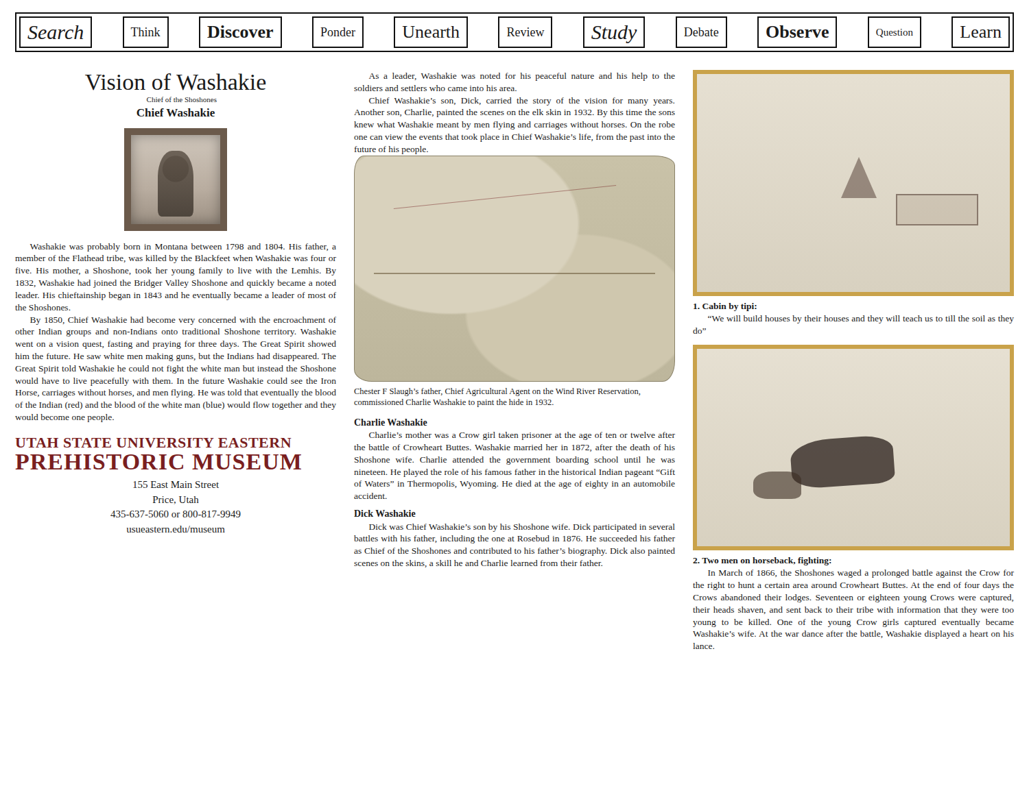Search
Think
Discover
Ponder
Unearth
Review
Study
Debate
Observe
Question
Learn
Vision of Washakie
Chief of the Shoshones
Chief Washakie
Washakie was probably born in Montana between 1798 and 1804. His father, a member of the Flathead tribe, was killed by the Blackfeet when Washakie was four or five. His mother, a Shoshone, took her young family to live with the Lemhis. By 1832, Washakie had joined the Bridger Valley Shoshone and quickly became a noted leader. His chieftainship began in 1843 and he eventually became a leader of most of the Shoshones.
By 1850, Chief Washakie had become very concerned with the encroachment of other Indian groups and non-Indians onto traditional Shoshone territory. Washakie went on a vision quest, fasting and praying for three days. The Great Spirit showed him the future. He saw white men making guns, but the Indians had disappeared. The Great Spirit told Washakie he could not fight the white man but instead the Shoshone would have to live peacefully with them. In the future Washakie could see the Iron Horse, carriages without horses, and men flying. He was told that eventually the blood of the Indian (red) and the blood of the white man (blue) would flow together and they would become one people.
UTAH STATE UNIVERSITY EASTERN
PREHISTORIC MUSEUM
155 East Main Street
Price, Utah
435-637-5060 or 800-817-9949
usueastern.edu/museum
As a leader, Washakie was noted for his peaceful nature and his help to the soldiers and settlers who came into his area.
Chief Washakie’s son, Dick, carried the story of the vision for many years. Another son, Charlie, painted the scenes on the elk skin in 1932. By this time the sons knew what Washakie meant by men flying and carriages without horses. On the robe one can view the events that took place in Chief Washakie’s life, from the past into the future of his people.
Chester F Slaugh’s father, Chief Agricultural Agent on the Wind River Reservation, commissioned Charlie Washakie to paint the hide in 1932.
Charlie Washakie
Charlie’s mother was a Crow girl taken prisoner at the age of ten or twelve after the battle of Crowheart Buttes. Washakie married her in 1872, after the death of his Shoshone wife. Charlie attended the government boarding school until he was nineteen. He played the role of his famous father in the historical Indian pageant “Gift of Waters” in Thermopolis, Wyoming. He died at the age of eighty in an automobile accident.
Dick Washakie
Dick was Chief Washakie’s son by his Shoshone wife. Dick participated in several battles with his father, including the one at Rosebud in 1876. He succeeded his father as Chief of the Shoshones and contributed to his father’s biography. Dick also painted scenes on the skins, a skill he and Charlie learned from their father.
1. Cabin by tipi:
“We will build houses by their houses and they will teach us to till the soil as they do”
2. Two men on horseback, fighting:
In March of 1866, the Shoshones waged a prolonged battle against the Crow for the right to hunt a certain area around Crowheart Buttes. At the end of four days the Crows abandoned their lodges. Seventeen or eighteen young Crows were captured, their heads shaven, and sent back to their tribe with information that they were too young to be killed. One of the young Crow girls captured eventually became Washakie’s wife. At the war dance after the battle, Washakie displayed a heart on his lance.